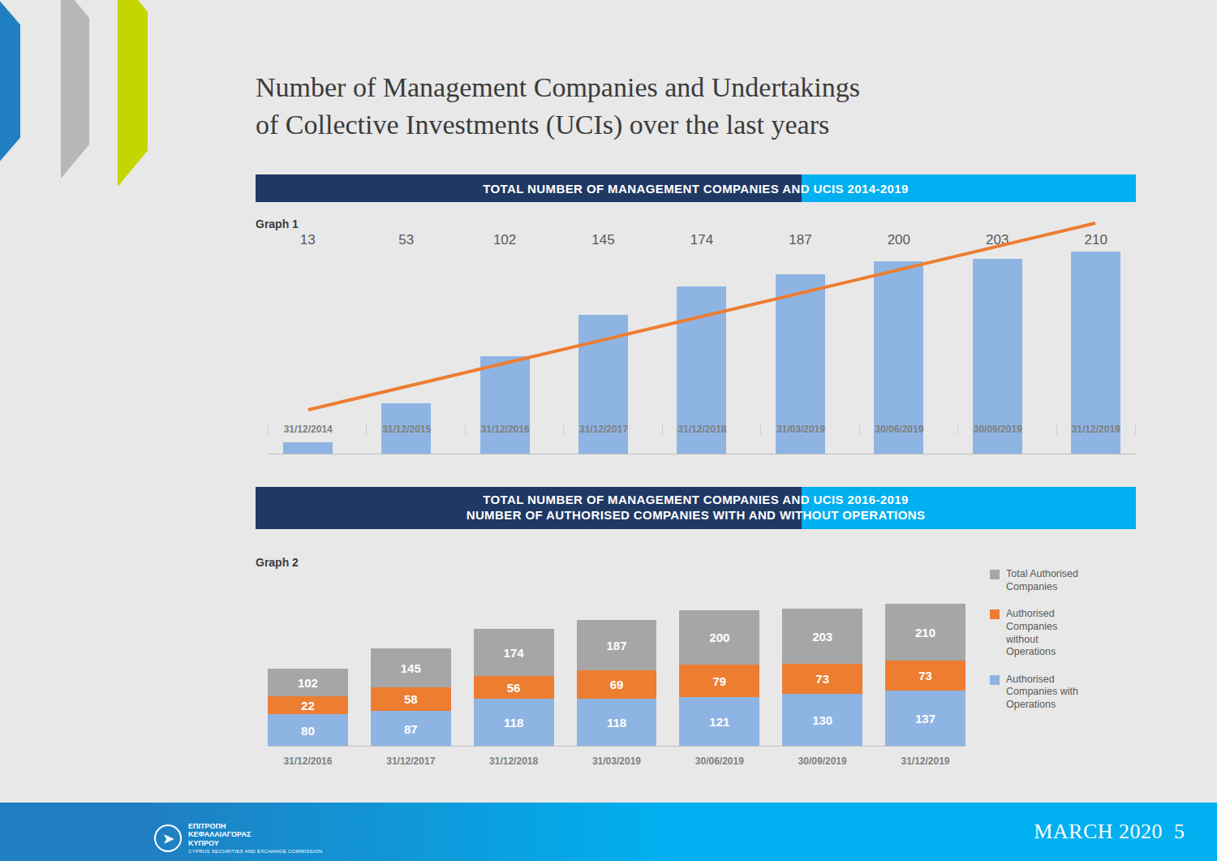Number of Management Companies and Undertakings
of Collective Investments (UCIs) over the last years
TOTAL NUMBER OF MANAGEMENT COMPANIES AND UCIS 2014-2019
Graph 1
13
53
102
145
174
187
200
203
210
31/12/2014 31/12/2015 31/12/2016 31/12/2017 31/12/2018 31/03/2019 30/06/2019 30/09/2019 31/12/2019
TOTAL NUMBER OF MANAGEMENT COMPANIES AND UCIS 2016-2019 NUMBER OF AUTHORISED COMPANIES WITH AND WITHOUT OPERATIONS
Graph 2
102
22
80
145
58
87
174
56
118
187
69
118
200
79
121
203
73
130
210
73
137
31/12/2016 31/12/2017 31/12/2018 31/03/2019 30/06/2019 30/09/2019 31/12/2019
Total Authorised
Companies
Authorised
Companies
without
Operations
Authorised
Companies with
Operations
➤
ΕΠΙΤΡΟΠΗ
ΚΕΦΑΛΑΙΑΓΟΡΑΣ
ΚΥΠΡΟΥ CYPRUS SECURITIES AND EXCHANGE COMMISSION
MARCH 2020 5